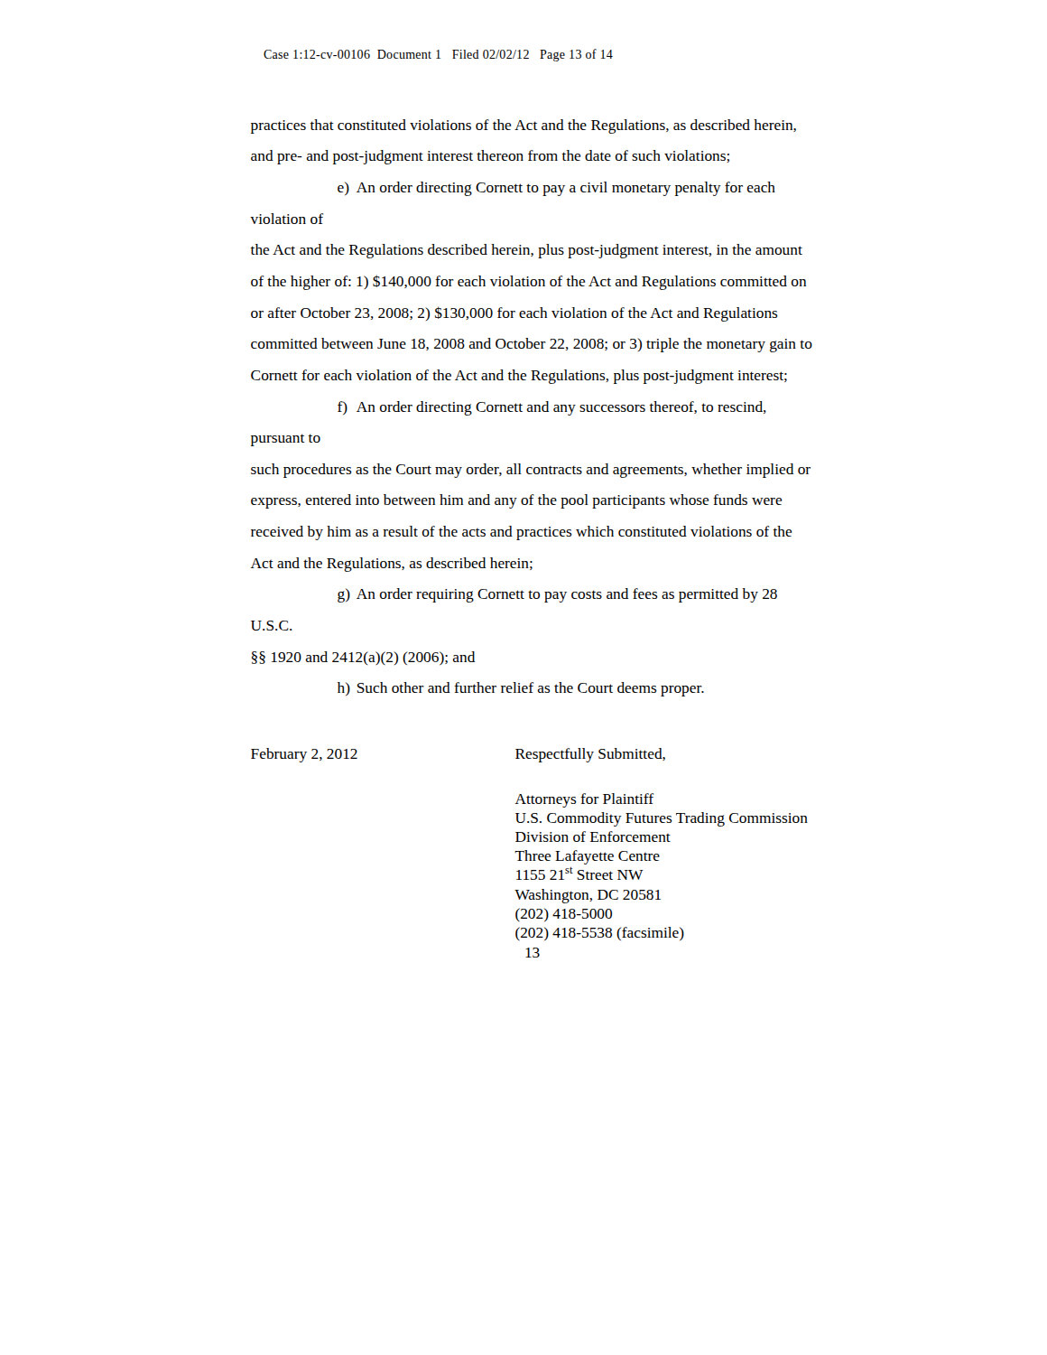Case 1:12-cv-00106 Document 1 Filed 02/02/12 Page 13 of 14
practices that constituted violations of the Act and the Regulations, as described herein, and pre- and post-judgment interest thereon from the date of such violations;
e) An order directing Cornett to pay a civil monetary penalty for each violation of
the Act and the Regulations described herein, plus post-judgment interest, in the amount of the higher of: 1) $140,000 for each violation of the Act and Regulations committed on or after October 23, 2008; 2) $130,000 for each violation of the Act and Regulations committed between June 18, 2008 and October 22, 2008; or 3) triple the monetary gain to Cornett for each violation of the Act and the Regulations, plus post-judgment interest;
f) An order directing Cornett and any successors thereof, to rescind, pursuant to
such procedures as the Court may order, all contracts and agreements, whether implied or express, entered into between him and any of the pool participants whose funds were received by him as a result of the acts and practices which constituted violations of the Act and the Regulations, as described herein;
g) An order requiring Cornett to pay costs and fees as permitted by 28 U.S.C.
§§ 1920 and 2412(a)(2) (2006); and
h) Such other and further relief as the Court deems proper.
February 2, 2012
Respectfully Submitted,
Attorneys for Plaintiff
U.S. Commodity Futures Trading Commission
Division of Enforcement
Three Lafayette Centre
1155 21st Street NW
Washington, DC 20581
(202) 418-5000
(202) 418-5538 (facsimile)
13